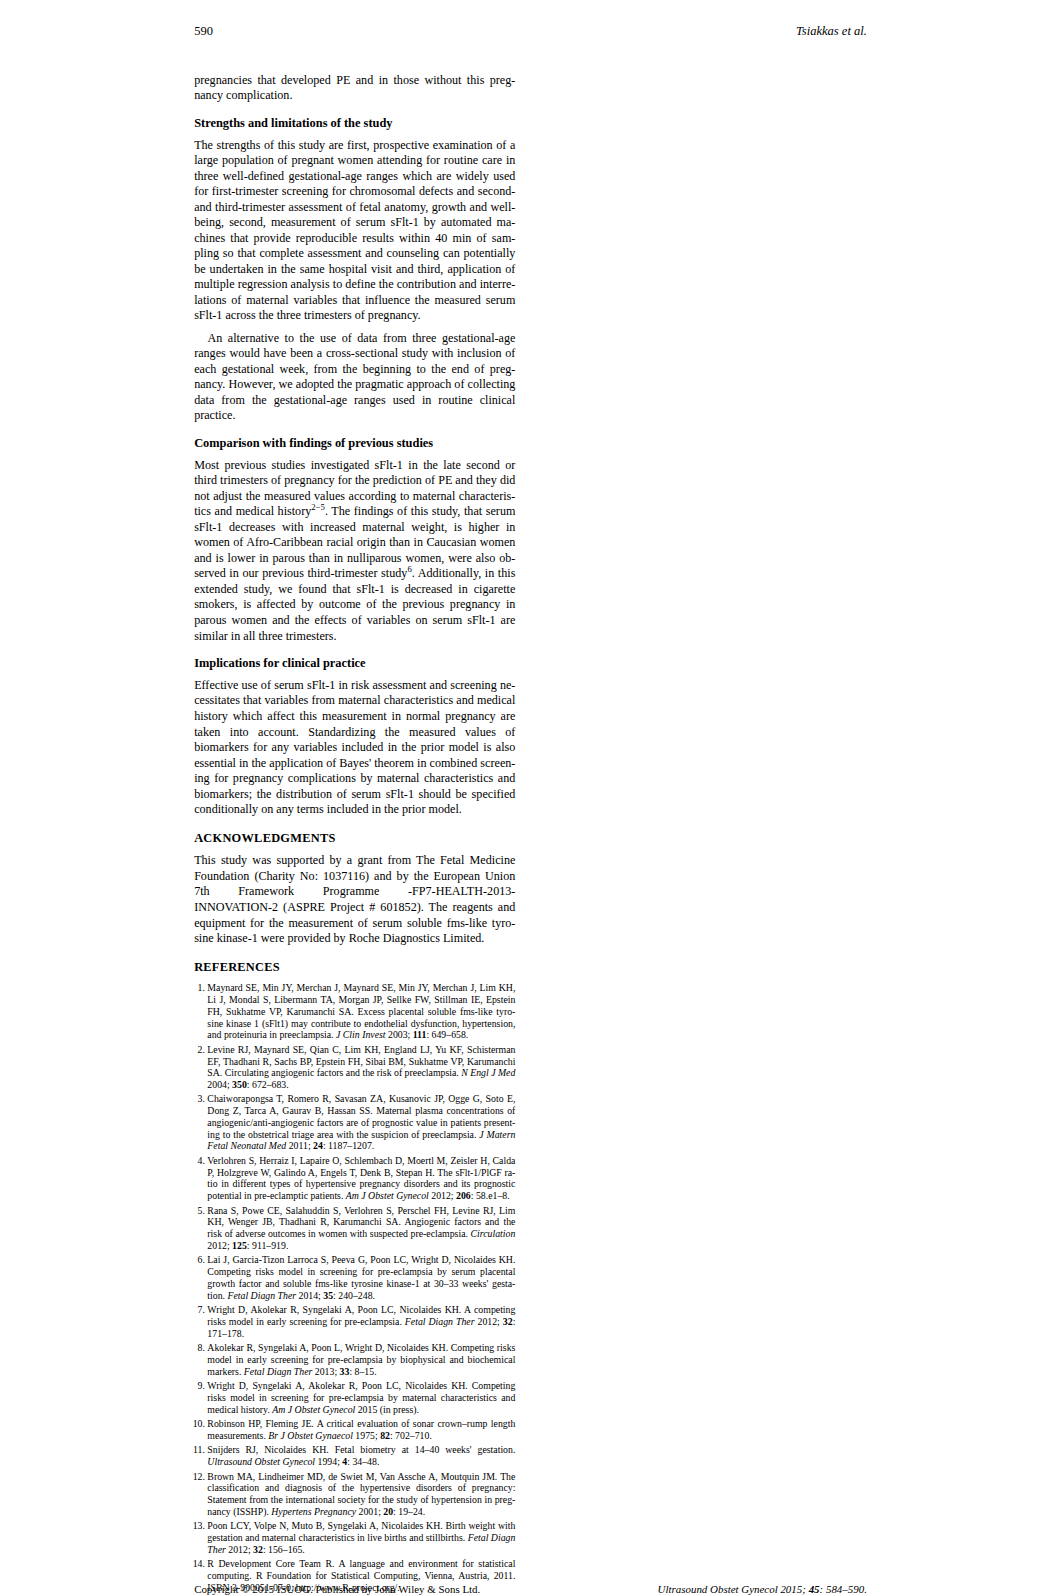590 Tsiakkas et al.
pregnancies that developed PE and in those without this pregnancy complication.
Strengths and limitations of the study
The strengths of this study are first, prospective examination of a large population of pregnant women attending for routine care in three well-defined gestational-age ranges which are widely used for first-trimester screening for chromosomal defects and second- and third-trimester assessment of fetal anatomy, growth and wellbeing, second, measurement of serum sFlt-1 by automated machines that provide reproducible results within 40 min of sampling so that complete assessment and counseling can potentially be undertaken in the same hospital visit and third, application of multiple regression analysis to define the contribution and interrelations of maternal variables that influence the measured serum sFlt-1 across the three trimesters of pregnancy.
An alternative to the use of data from three gestational-age ranges would have been a cross-sectional study with inclusion of each gestational week, from the beginning to the end of pregnancy. However, we adopted the pragmatic approach of collecting data from the gestational-age ranges used in routine clinical practice.
Comparison with findings of previous studies
Most previous studies investigated sFlt-1 in the late second or third trimesters of pregnancy for the prediction of PE and they did not adjust the measured values according to maternal characteristics and medical history2−5. The findings of this study, that serum sFlt-1 decreases with increased maternal weight, is higher in women of Afro-Caribbean racial origin than in Caucasian women and is lower in parous than in nulliparous women, were also observed in our previous third-trimester study6. Additionally, in this extended study, we found that sFlt-1 is decreased in cigarette smokers, is affected by outcome of the previous pregnancy in parous women and the effects of variables on serum sFlt-1 are similar in all three trimesters.
Implications for clinical practice
Effective use of serum sFlt-1 in risk assessment and screening necessitates that variables from maternal characteristics and medical history which affect this measurement in normal pregnancy are taken into account. Standardizing the measured values of biomarkers for any variables included in the prior model is also essential in the application of Bayes' theorem in combined screening for pregnancy complications by maternal characteristics and biomarkers; the distribution of serum sFlt-1 should be specified conditionally on any terms included in the prior model.
ACKNOWLEDGMENTS
This study was supported by a grant from The Fetal Medicine Foundation (Charity No: 1037116) and by the European Union 7th Framework Programme -FP7-HEALTH-2013-INNOVATION-2 (ASPRE Project # 601852). The reagents and equipment for the measurement of serum soluble fms-like tyrosine kinase-1 were provided by Roche Diagnostics Limited.
REFERENCES
Maynard SE, Min JY, Merchan J, Maynard SE, Min JY, Merchan J, Lim KH, Li J, Mondal S, Libermann TA, Morgan JP, Sellke FW, Stillman IE, Epstein FH, Sukhatme VP, Karumanchi SA. Excess placental soluble fms-like tyrosine kinase 1 (sFlt1) may contribute to endothelial dysfunction, hypertension, and proteinuria in preeclampsia. J Clin Invest 2003; 111: 649–658.
Levine RJ, Maynard SE, Qian C, Lim KH, England LJ, Yu KF, Schisterman EF, Thadhani R, Sachs BP, Epstein FH, Sibai BM, Sukhatme VP, Karumanchi SA. Circulating angiogenic factors and the risk of preeclampsia. N Engl J Med 2004; 350: 672–683.
Chaiworapongsa T, Romero R, Savasan ZA, Kusanovic JP, Ogge G, Soto E, Dong Z, Tarca A, Gaurav B, Hassan SS. Maternal plasma concentrations of angiogenic/anti-angiogenic factors are of prognostic value in patients presenting to the obstetrical triage area with the suspicion of preeclampsia. J Matern Fetal Neonatal Med 2011; 24: 1187–1207.
Verlohren S, Herraiz I, Lapaire O, Schlembach D, Moertl M, Zeisler H, Calda P, Holzgreve W, Galindo A, Engels T, Denk B, Stepan H. The sFlt-1/PlGF ratio in different types of hypertensive pregnancy disorders and its prognostic potential in pre-eclamptic patients. Am J Obstet Gynecol 2012; 206: 58.e1–8.
Rana S, Powe CE, Salahuddin S, Verlohren S, Perschel FH, Levine RJ, Lim KH, Wenger JB, Thadhani R, Karumanchi SA. Angiogenic factors and the risk of adverse outcomes in women with suspected pre-eclampsia. Circulation 2012; 125: 911–919.
Lai J, Garcia-Tizon Larroca S, Peeva G, Poon LC, Wright D, Nicolaides KH. Competing risks model in screening for pre-eclampsia by serum placental growth factor and soluble fms-like tyrosine kinase-1 at 30–33 weeks' gestation. Fetal Diagn Ther 2014; 35: 240–248.
Wright D, Akolekar R, Syngelaki A, Poon LC, Nicolaides KH. A competing risks model in early screening for pre-eclampsia. Fetal Diagn Ther 2012; 32: 171–178.
Akolekar R, Syngelaki A, Poon L, Wright D, Nicolaides KH. Competing risks model in early screening for pre-eclampsia by biophysical and biochemical markers. Fetal Diagn Ther 2013; 33: 8–15.
Wright D, Syngelaki A, Akolekar R, Poon LC, Nicolaides KH. Competing risks model in screening for pre-eclampsia by maternal characteristics and medical history. Am J Obstet Gynecol 2015 (in press).
Robinson HP, Fleming JE. A critical evaluation of sonar crown–rump length measurements. Br J Obstet Gynaecol 1975; 82: 702–710.
Snijders RJ, Nicolaides KH. Fetal biometry at 14–40 weeks' gestation. Ultrasound Obstet Gynecol 1994; 4: 34–48.
Brown MA, Lindheimer MD, de Swiet M, Van Assche A, Moutquin JM. The classification and diagnosis of the hypertensive disorders of pregnancy: Statement from the international society for the study of hypertension in pregnancy (ISSHP). Hypertens Pregnancy 2001; 20: 19–24.
Poon LCY, Volpe N, Muto B, Syngelaki A, Nicolaides KH. Birth weight with gestation and maternal characteristics in live births and stillbirths. Fetal Diagn Ther 2012; 32: 156–165.
R Development Core Team R. A language and environment for statistical computing. R Foundation for Statistical Computing, Vienna, Austria, 2011. ISBN 3-900051-07-0. http://www.R-project.org/.
Copyright © 2015 ISUOG. Published by John Wiley & Sons Ltd. Ultrasound Obstet Gynecol 2015; 45: 584–590.